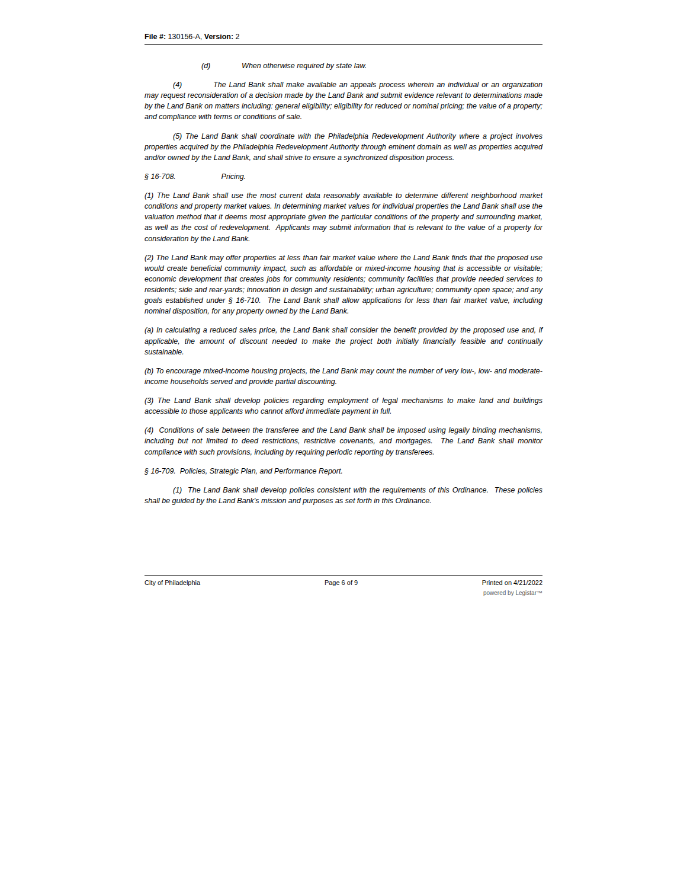File #: 130156-A, Version: 2
(d) When otherwise required by state law.
(4) The Land Bank shall make available an appeals process wherein an individual or an organization may request reconsideration of a decision made by the Land Bank and submit evidence relevant to determinations made by the Land Bank on matters including: general eligibility; eligibility for reduced or nominal pricing; the value of a property; and compliance with terms or conditions of sale.
(5) The Land Bank shall coordinate with the Philadelphia Redevelopment Authority where a project involves properties acquired by the Philadelphia Redevelopment Authority through eminent domain as well as properties acquired and/or owned by the Land Bank, and shall strive to ensure a synchronized disposition process.
§ 16-708. Pricing.
(1) The Land Bank shall use the most current data reasonably available to determine different neighborhood market conditions and property market values. In determining market values for individual properties the Land Bank shall use the valuation method that it deems most appropriate given the particular conditions of the property and surrounding market, as well as the cost of redevelopment. Applicants may submit information that is relevant to the value of a property for consideration by the Land Bank.
(2) The Land Bank may offer properties at less than fair market value where the Land Bank finds that the proposed use would create beneficial community impact, such as affordable or mixed-income housing that is accessible or visitable; economic development that creates jobs for community residents; community facilities that provide needed services to residents; side and rear-yards; innovation in design and sustainability; urban agriculture; community open space; and any goals established under § 16-710. The Land Bank shall allow applications for less than fair market value, including nominal disposition, for any property owned by the Land Bank.
(a) In calculating a reduced sales price, the Land Bank shall consider the benefit provided by the proposed use and, if applicable, the amount of discount needed to make the project both initially financially feasible and continually sustainable.
(b) To encourage mixed-income housing projects, the Land Bank may count the number of very low-, low- and moderate-income households served and provide partial discounting.
(3) The Land Bank shall develop policies regarding employment of legal mechanisms to make land and buildings accessible to those applicants who cannot afford immediate payment in full.
(4) Conditions of sale between the transferee and the Land Bank shall be imposed using legally binding mechanisms, including but not limited to deed restrictions, restrictive covenants, and mortgages. The Land Bank shall monitor compliance with such provisions, including by requiring periodic reporting by transferees.
§ 16-709. Policies, Strategic Plan, and Performance Report.
(1) The Land Bank shall develop policies consistent with the requirements of this Ordinance. These policies shall be guided by the Land Bank's mission and purposes as set forth in this Ordinance.
City of Philadelphia
Page 6 of 9
Printed on 4/21/2022
powered by Legistar™